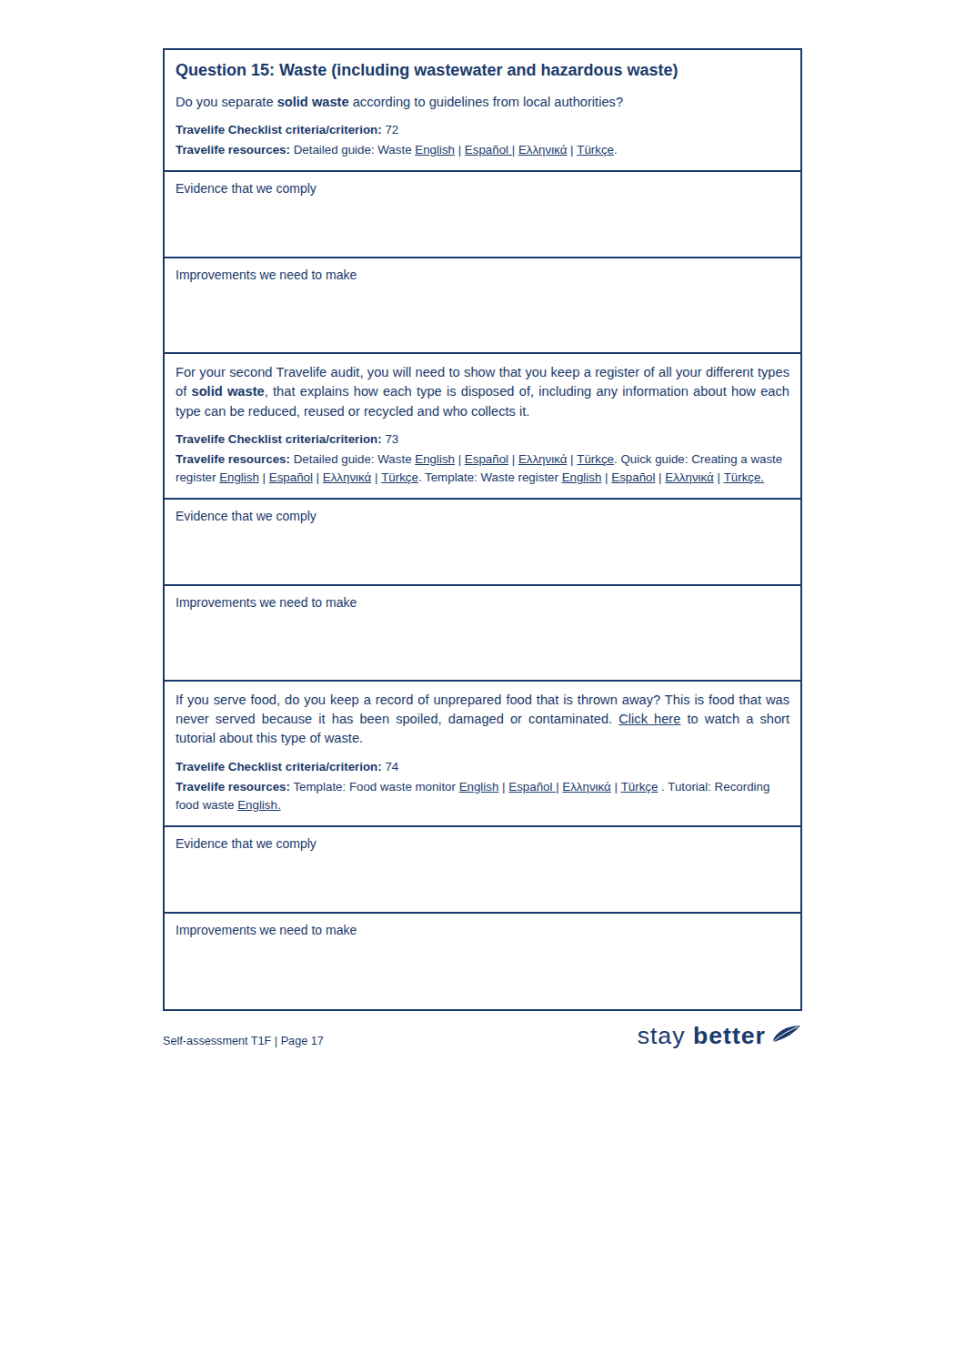Question 15: Waste (including wastewater and hazardous waste)
Do you separate solid waste according to guidelines from local authorities?
Travelife Checklist criteria/criterion: 72
Travelife resources: Detailed guide: Waste English | Español | Ελληνικά | Türkçe.
Evidence that we comply
Improvements we need to make
For your second Travelife audit, you will need to show that you keep a register of all your different types of solid waste, that explains how each type is disposed of, including any information about how each type can be reduced, reused or recycled and who collects it.
Travelife Checklist criteria/criterion: 73
Travelife resources: Detailed guide: Waste English | Español | Ελληνικά | Türkçe. Quick guide: Creating a waste register English | Español | Ελληνικά | Türkçe. Template: Waste register English | Español | Ελληνικά | Türkçe.
Evidence that we comply
Improvements we need to make
If you serve food, do you keep a record of unprepared food that is thrown away? This is food that was never served because it has been spoiled, damaged or contaminated. Click here to watch a short tutorial about this type of waste.
Travelife Checklist criteria/criterion: 74
Travelife resources: Template: Food waste monitor English | Español | Ελληνικά | Türkçe . Tutorial: Recording food waste English.
Evidence that we comply
Improvements we need to make
Self-assessment T1F | Page 17
stay better